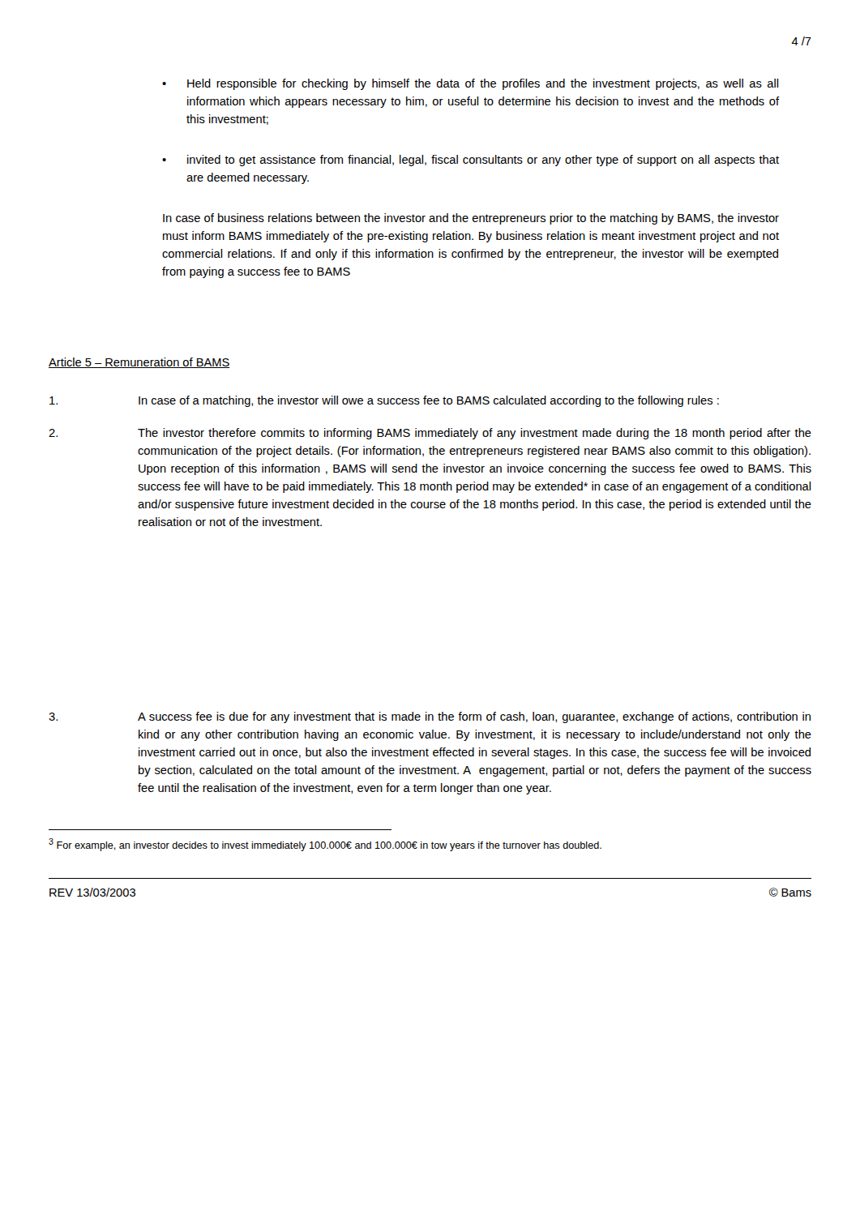4 /7
•
Held responsible for checking by himself the data of the profiles and the investment projects, as well as all information which appears necessary to him, or useful to determine his decision to invest and the methods of this investment;
•
invited to get assistance from financial, legal, fiscal consultants or any other type of support on all aspects that are deemed necessary.
In case of business relations between the investor and the entrepreneurs prior to the matching by BAMS, the investor must inform BAMS immediately of the pre-existing relation. By business relation is meant investment project and not commercial relations. If and only if this information is confirmed by the entrepreneur, the investor will be exempted from paying a success fee to BAMS
Article 5 – Remuneration of BAMS
1.
In case of a matching, the investor will owe a success fee to BAMS calculated according to the following rules :
2.
The investor therefore commits to informing BAMS immediately of any investment made during the 18 month period after the communication of the project details. (For information, the entrepreneurs registered near BAMS also commit to this obligation). Upon reception of this information , BAMS will send the investor an invoice concerning the success fee owed to BAMS. This success fee will have to be paid immediately. This 18 month period may be extended* in case of an engagement of a conditional and/or suspensive future investment decided in the course of the 18 months period. In this case, the period is extended until the realisation or not of the investment.
3.
A success fee is due for any investment that is made in the form of cash, loan, guarantee, exchange of actions, contribution in kind or any other contribution having an economic value. By investment, it is necessary to include/understand not only the investment carried out in once, but also the investment effected in several stages. In this case, the success fee will be invoiced by section, calculated on the total amount of the investment. A engagement, partial or not, defers the payment of the success fee until the realisation of the investment, even for a term longer than one year.
3 For example, an investor decides to invest immediately 100.000€ and 100.000€ in tow years if the turnover has doubled.
REV 13/03/2003
© Bams